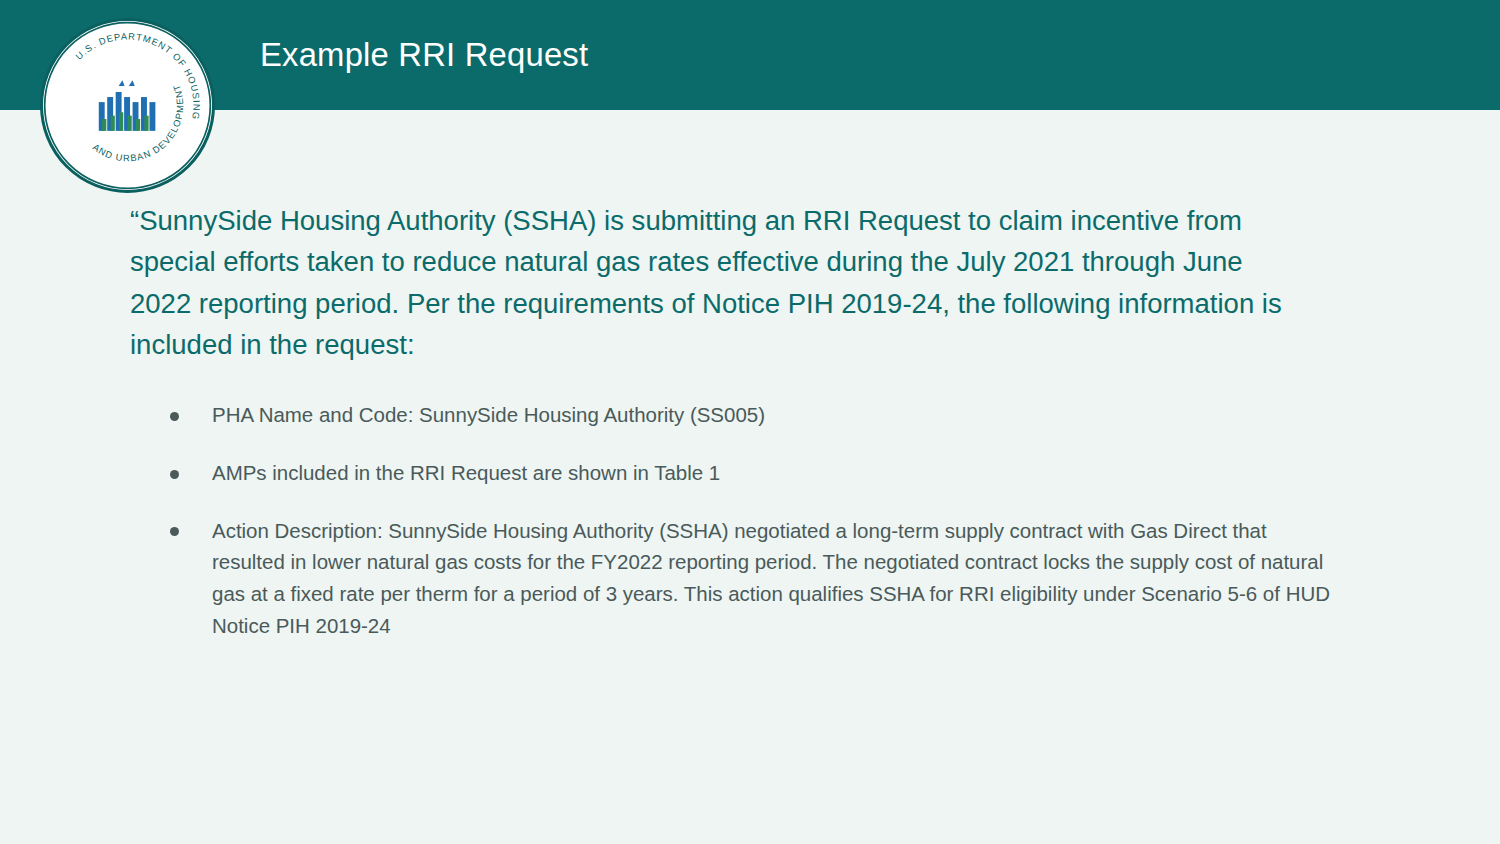U.S. DEPARTMENT OF HOUSING AND URBAN DEVELOPMENT
Example RRI Request
“SunnySide Housing Authority (SSHA) is submitting an RRI Request to claim incentive from special efforts taken to reduce natural gas rates effective during the July 2021 through June 2022 reporting period. Per the requirements of Notice PIH 2019-24, the following information is included in the request:
PHA Name and Code: SunnySide Housing Authority (SS005)
AMPs included in the RRI Request are shown in Table 1
Action Description: SunnySide Housing Authority (SSHA) negotiated a long-term supply contract with Gas Direct that resulted in lower natural gas costs for the FY2022 reporting period. The negotiated contract locks the supply cost of natural gas at a fixed rate per therm for a period of 3 years. This action qualifies SSHA for RRI eligibility under Scenario 5-6 of HUD Notice PIH 2019-24